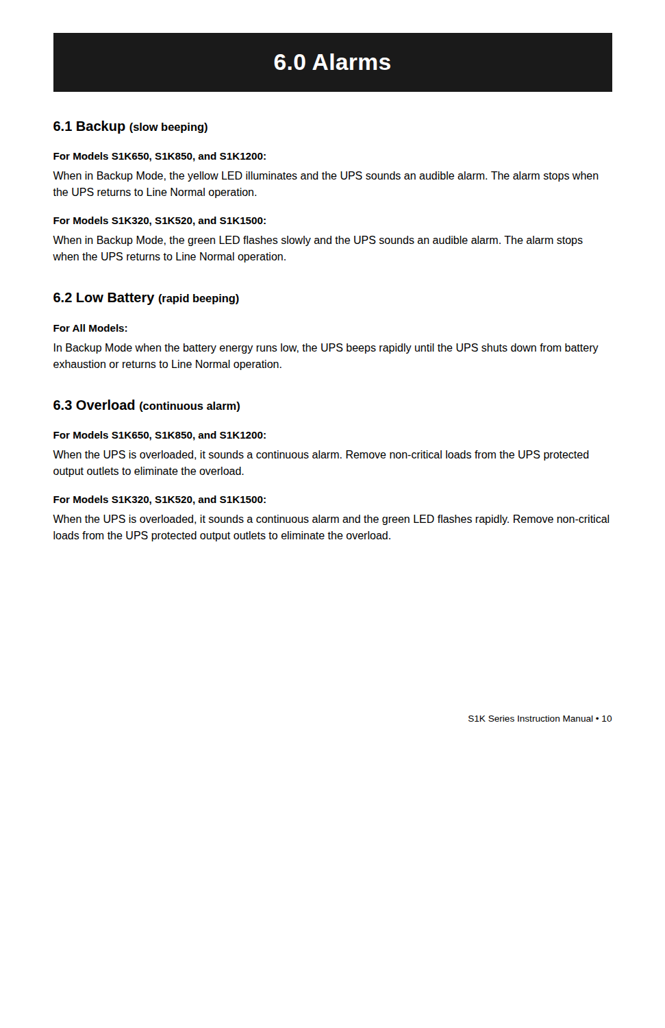6.0 Alarms
6.1 Backup (slow beeping)
For Models S1K650, S1K850, and S1K1200:
When in Backup Mode, the yellow LED illuminates and the UPS sounds an audible alarm. The alarm stops when the UPS returns to Line Normal operation.
For Models S1K320, S1K520, and S1K1500:
When in Backup Mode, the green LED flashes slowly and the UPS sounds an audible alarm. The alarm stops when the UPS returns to Line Normal operation.
6.2 Low Battery (rapid beeping)
For All Models:
In Backup Mode when the battery energy runs low, the UPS beeps rapidly until the UPS shuts down from battery exhaustion or returns to Line Normal operation.
6.3 Overload (continuous alarm)
For Models S1K650, S1K850, and S1K1200:
When the UPS is overloaded, it sounds a continuous alarm. Remove non-critical loads from the UPS protected output outlets to eliminate the overload.
For Models S1K320, S1K520, and S1K1500:
When the UPS is overloaded, it sounds a continuous alarm and the green LED flashes rapidly. Remove non-critical loads from the UPS protected output outlets to eliminate the overload.
S1K Series Instruction Manual • 10